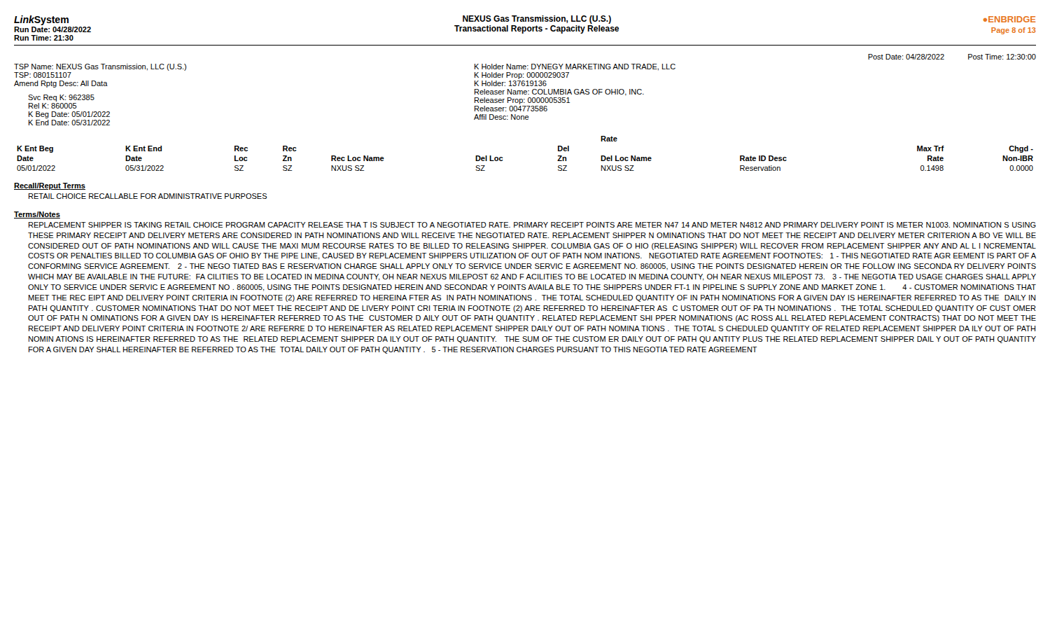Link System
Run Date: 04/28/2022
Run Time: 21:30
NEXUS Gas Transmission, LLC (U.S.)
Transactional Reports - Capacity Release
●ENBRIDGE
Page 8 of 13
Post Date: 04/28/2022 Post Time: 12:30:00
TSP Name: NEXUS Gas Transmission, LLC (U.S.)
TSP: 080151107
Amend Rptg Desc: All Data
Svc Req K: 962385
Rel K: 860005
K Beg Date: 05/01/2022
K End Date: 05/31/2022
K Holder Name: DYNEGY MARKETING AND TRADE, LLC
K Holder Prop: 0000029037
K Holder: 137619136
Releaser Name: COLUMBIA GAS OF OHIO, INC.
Releaser Prop: 0000005351
Releaser: 004773586
Affil Desc: None
| | Rate |
| --- | --- |
| K Ent Beg | K Ent End | Rec | Rec | | | Del | | | Max Trf | Chgd - |
| Date | Date | Loc | Zn | Rec Loc Name | Del Loc | Zn | Del Loc Name | Rate ID Desc | Rate | Non-IBR |
| 05/01/2022 | 05/31/2022 | SZ | SZ | NXUS SZ | SZ | SZ | NXUS SZ | Reservation | 0.1498 | 0.0000 |
Recall/Reput Terms
RETAIL CHOICE RECALLABLE FOR ADMINISTRATIVE PURPOSES
Terms/Notes
REPLACEMENT SHIPPER IS TAKING RETAIL CHOICE PROGRAM CAPACITY RELEASE THA T IS SUBJECT TO A NEGOTIATED RATE. PRIMARY RECEIPT POINTS ARE METER N47 14 AND METER N4812 AND PRIMARY DELIVERY POINT IS METER N1003. NOMINATION S USING THESE PRIMARY RECEIPT AND DELIVERY METERS ARE CONSIDERED IN PATH NOMINATIONS AND WILL RECEIVE THE NEGOTIATED RATE. REPLACEMENT SHIPPER N OMINATIONS THAT DO NOT MEET THE RECEIPT AND DELIVERY METER CRITERION A BO VE WILL BE CONSIDERED OUT OF PATH NOMINATIONS AND WILL CAUSE THE MAXI MUM RECOURSE RATES TO BE BILLED TO RELEASING SHIPPER. COLUMBIA GAS OF O HIO (RELEASING SHIPPER) WILL RECOVER FROM REPLACEMENT SHIPPER ANY AND AL L I NCREMENTAL COSTS OR PENALTIES BILLED TO COLUMBIA GAS OF OHIO BY THE PIPE LINE, CAUSED BY REPLACEMENT SHIPPERS UTILIZATION OF OUT OF PATH NOM INATIONS. NEGOTIATED RATE AGREEMENT FOOTNOTES: 1 - THIS NEGOTIATED RATE AGR EEMENT IS PART OF A CONFORMING SERVICE AGREEMENT. 2 - THE NEGO TIATED BAS E RESERVATION CHARGE SHALL APPLY ONLY TO SERVICE UNDER SERVIC E AGREEMENT NO. 860005, USING THE POINTS DESIGNATED HEREIN OR THE FOLLOW ING SECONDA RY DELIVERY POINTS WHICH MAY BE AVAILABLE IN THE FUTURE: FA CILITIES TO BE LOCATED IN MEDINA COUNTY, OH NEAR NEXUS MILEPOST 62 AND F ACILITIES TO BE LOCATED IN MEDINA COUNTY, OH NEAR NEXUS MILEPOST 73. 3 - THE NEGOTIA TED USAGE CHARGES SHALL APPLY ONLY TO SERVICE UNDER SERVIC E AGREEMENT NO . 860005, USING THE POINTS DESIGNATED HEREIN AND SECONDAR Y POINTS AVAILA BLE TO THE SHIPPERS UNDER FT-1 IN PIPELINE S SUPPLY ZONE AND MARKET ZONE 1. 4 - CUSTOMER NOMINATIONS THAT MEET THE REC EIPT AND DELIVERY POINT CRITERIA IN FOOTNOTE (2) ARE REFERRED TO HEREINA FTER AS IN PATH NOMINATIONS . THE TOTAL SCHEDULED QUANTITY OF IN PATH NOMINATIONS FOR A GIVEN DAY IS HEREINAFTER REFERRED TO AS THE DAILY IN PATH QUANTITY . CUSTOMER NOMINATIONS THAT DO NOT MEET THE RECEIPT AND DE LIVERY POINT CRI TERIA IN FOOTNOTE (2) ARE REFERRED TO HEREINAFTER AS C USTOMER OUT OF PA TH NOMINATIONS . THE TOTAL SCHEDULED QUANTITY OF CUST OMER OUT OF PATH N OMINATIONS FOR A GIVEN DAY IS HEREINAFTER REFERRED TO AS THE CUSTOMER D AILY OUT OF PATH QUANTITY . RELATED REPLACEMENT SHI PPER NOMINATIONS (AC ROSS ALL RELATED REPLACEMENT CONTRACTS) THAT DO NOT MEET THE RECEIPT AND DELIVERY POINT CRITERIA IN FOOTNOTE 2/ ARE REFERRE D TO HEREINAFTER AS RELATED REPLACEMENT SHIPPER DAILY OUT OF PATH NOMINA TIONS . THE TOTAL S CHEDULED QUANTITY OF RELATED REPLACEMENT SHIPPER DA ILY OUT OF PATH NOMIN ATIONS IS HEREINAFTER REFERRED TO AS THE RELATED REPLACEMENT SHIPPER DA ILY OUT OF PATH QUANTITY. THE SUM OF THE CUSTOM ER DAILY OUT OF PATH QU ANTITY PLUS THE RELATED REPLACEMENT SHIPPER DAIL Y OUT OF PATH QUANTITY FOR A GIVEN DAY SHALL HEREINAFTER BE REFERRED TO AS THE TOTAL DAILY OUT OF PATH QUANTITY . 5 - THE RESERVATION CHARGES PURSUANT TO THIS NEGOTIA TED RATE AGREEMENT